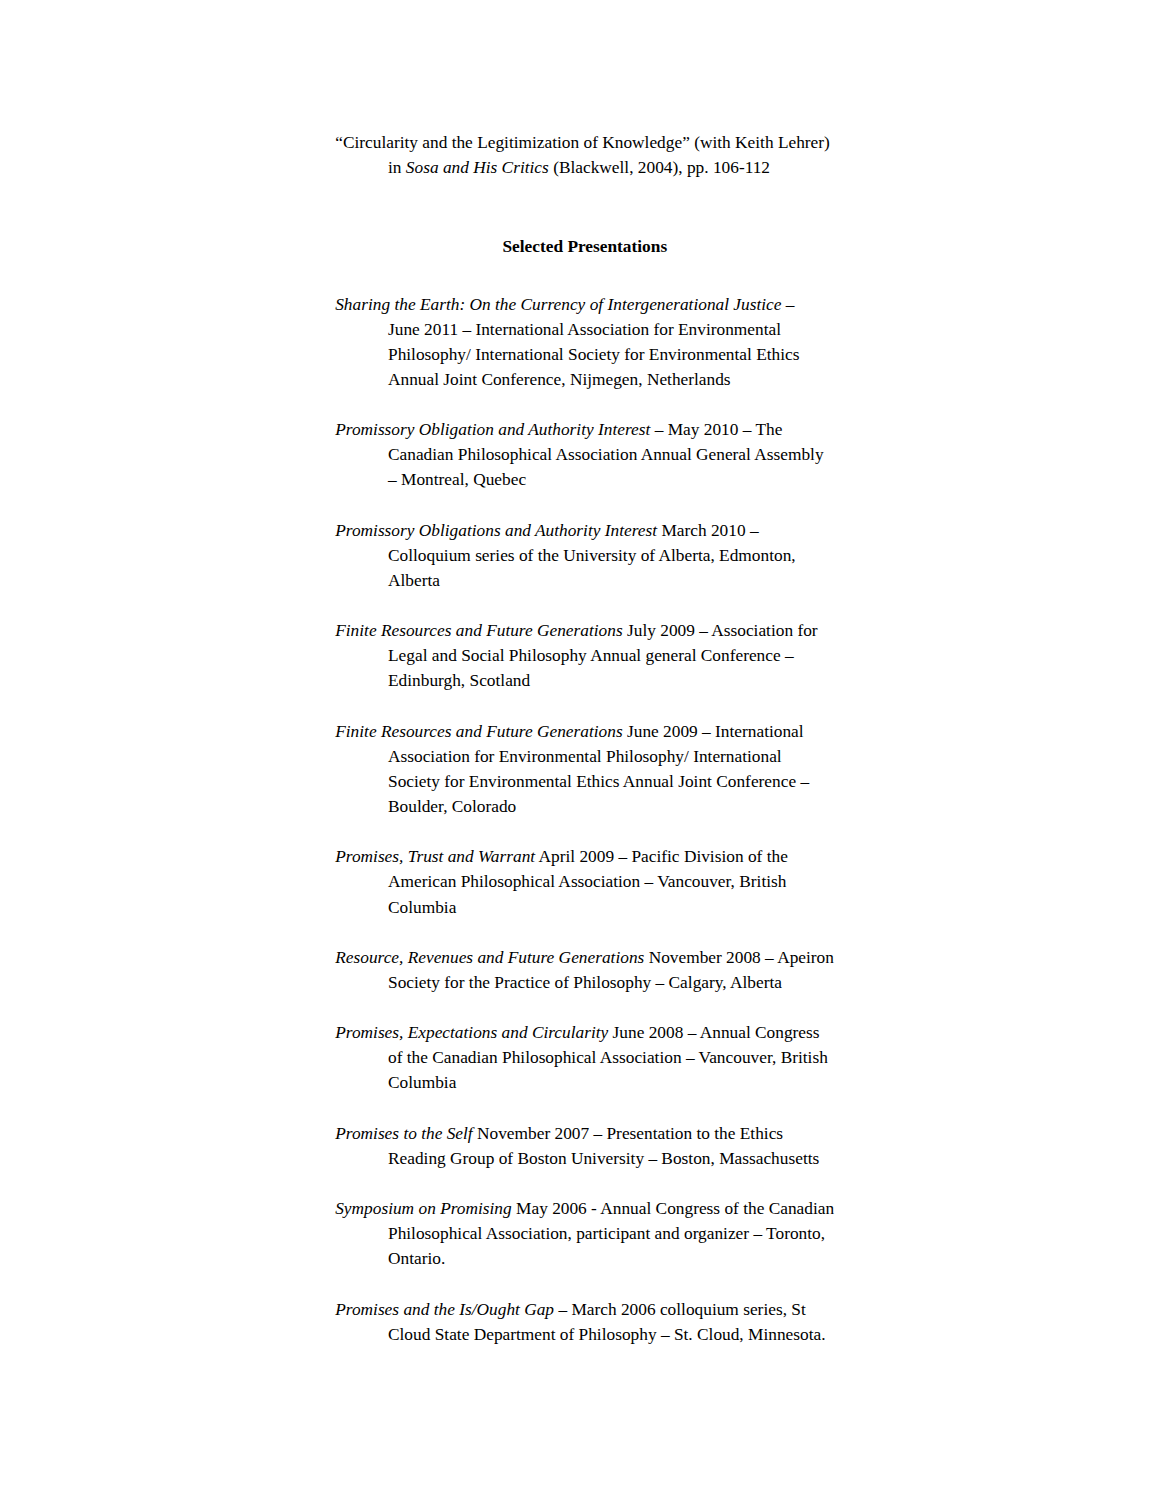“Circularity and the Legitimization of Knowledge” (with Keith Lehrer) in Sosa and His Critics (Blackwell, 2004), pp. 106-112
Selected Presentations
Sharing the Earth: On the Currency of Intergenerational Justice – June 2011 – International Association for Environmental Philosophy/ International Society for Environmental Ethics Annual Joint Conference, Nijmegen, Netherlands
Promissory Obligation and Authority Interest – May 2010 – The Canadian Philosophical Association Annual General Assembly – Montreal, Quebec
Promissory Obligations and Authority Interest March 2010 – Colloquium series of the University of Alberta, Edmonton, Alberta
Finite Resources and Future Generations July 2009 – Association for Legal and Social Philosophy Annual general Conference – Edinburgh, Scotland
Finite Resources and Future Generations June 2009 – International Association for Environmental Philosophy/ International Society for Environmental Ethics Annual Joint Conference – Boulder, Colorado
Promises, Trust and Warrant April 2009 – Pacific Division of the American Philosophical Association – Vancouver, British Columbia
Resource, Revenues and Future Generations November 2008 – Apeiron Society for the Practice of Philosophy – Calgary, Alberta
Promises, Expectations and Circularity June 2008 – Annual Congress of the Canadian Philosophical Association – Vancouver, British Columbia
Promises to the Self November 2007 – Presentation to the Ethics Reading Group of Boston University – Boston, Massachusetts
Symposium on Promising May 2006 - Annual Congress of the Canadian Philosophical Association, participant and organizer – Toronto, Ontario.
Promises and the Is/Ought Gap – March 2006 colloquium series, St Cloud State Department of Philosophy – St. Cloud, Minnesota.